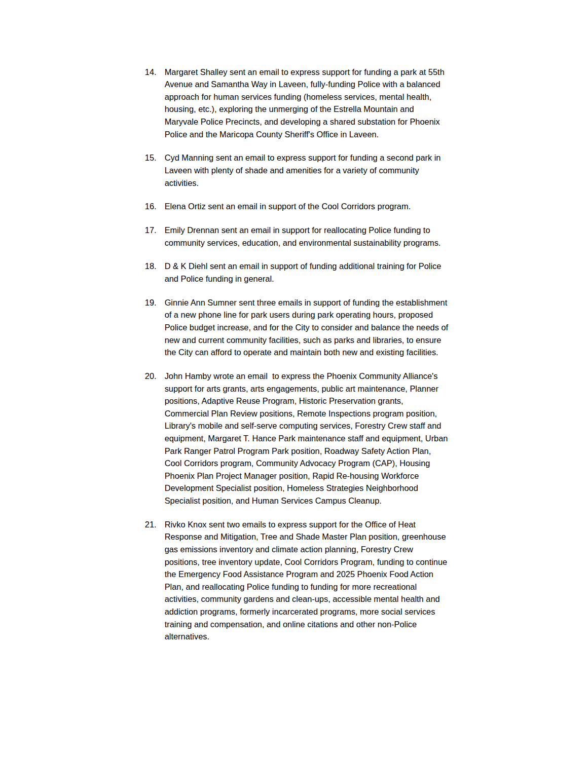Margaret Shalley sent an email to express support for funding a park at 55th Avenue and Samantha Way in Laveen, fully-funding Police with a balanced approach for human services funding (homeless services, mental health, housing, etc.), exploring the unmerging of the Estrella Mountain and Maryvale Police Precincts, and developing a shared substation for Phoenix Police and the Maricopa County Sheriff's Office in Laveen.
Cyd Manning sent an email to express support for funding a second park in Laveen with plenty of shade and amenities for a variety of community activities.
Elena Ortiz sent an email in support of the Cool Corridors program.
Emily Drennan sent an email in support for reallocating Police funding to community services, education, and environmental sustainability programs.
D & K Diehl sent an email in support of funding additional training for Police and Police funding in general.
Ginnie Ann Sumner sent three emails in support of funding the establishment of a new phone line for park users during park operating hours, proposed Police budget increase, and for the City to consider and balance the needs of new and current community facilities, such as parks and libraries, to ensure the City can afford to operate and maintain both new and existing facilities.
John Hamby wrote an email to express the Phoenix Community Alliance's support for arts grants, arts engagements, public art maintenance, Planner positions, Adaptive Reuse Program, Historic Preservation grants, Commercial Plan Review positions, Remote Inspections program position, Library's mobile and self-serve computing services, Forestry Crew staff and equipment, Margaret T. Hance Park maintenance staff and equipment, Urban Park Ranger Patrol Program Park position, Roadway Safety Action Plan, Cool Corridors program, Community Advocacy Program (CAP), Housing Phoenix Plan Project Manager position, Rapid Re-housing Workforce Development Specialist position, Homeless Strategies Neighborhood Specialist position, and Human Services Campus Cleanup.
Rivko Knox sent two emails to express support for the Office of Heat Response and Mitigation, Tree and Shade Master Plan position, greenhouse gas emissions inventory and climate action planning, Forestry Crew positions, tree inventory update, Cool Corridors Program, funding to continue the Emergency Food Assistance Program and 2025 Phoenix Food Action Plan, and reallocating Police funding to funding for more recreational activities, community gardens and clean-ups, accessible mental health and addiction programs, formerly incarcerated programs, more social services training and compensation, and online citations and other non-Police alternatives.